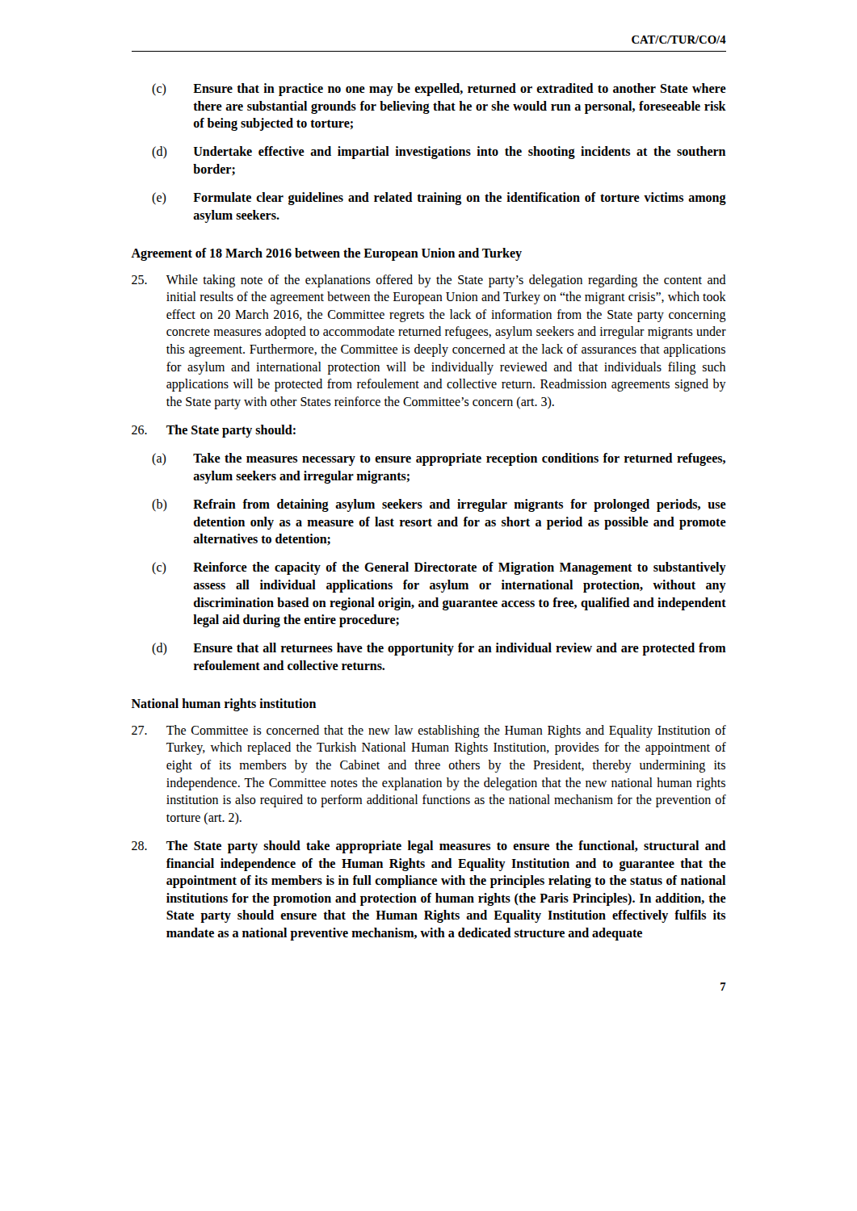CAT/C/TUR/CO/4
(c)
Ensure that in practice no one may be expelled, returned or extradited to another State where there are substantial grounds for believing that he or she would run a personal, foreseeable risk of being subjected to torture;
(d)
Undertake effective and impartial investigations into the shooting incidents at the southern border;
(e)
Formulate clear guidelines and related training on the identification of torture victims among asylum seekers.
Agreement of 18 March 2016 between the European Union and Turkey
25.
While taking note of the explanations offered by the State party’s delegation regarding the content and initial results of the agreement between the European Union and Turkey on “the migrant crisis”, which took effect on 20 March 2016, the Committee regrets the lack of information from the State party concerning concrete measures adopted to accommodate returned refugees, asylum seekers and irregular migrants under this agreement. Furthermore, the Committee is deeply concerned at the lack of assurances that applications for asylum and international protection will be individually reviewed and that individuals filing such applications will be protected from refoulement and collective return. Readmission agreements signed by the State party with other States reinforce the Committee’s concern (art. 3).
26.
The State party should:
(a)
Take the measures necessary to ensure appropriate reception conditions for returned refugees, asylum seekers and irregular migrants;
(b)
Refrain from detaining asylum seekers and irregular migrants for prolonged periods, use detention only as a measure of last resort and for as short a period as possible and promote alternatives to detention;
(c)
Reinforce the capacity of the General Directorate of Migration Management to substantively assess all individual applications for asylum or international protection, without any discrimination based on regional origin, and guarantee access to free, qualified and independent legal aid during the entire procedure;
(d)
Ensure that all returnees have the opportunity for an individual review and are protected from refoulement and collective returns.
National human rights institution
27.
The Committee is concerned that the new law establishing the Human Rights and Equality Institution of Turkey, which replaced the Turkish National Human Rights Institution, provides for the appointment of eight of its members by the Cabinet and three others by the President, thereby undermining its independence. The Committee notes the explanation by the delegation that the new national human rights institution is also required to perform additional functions as the national mechanism for the prevention of torture (art. 2).
28.
The State party should take appropriate legal measures to ensure the functional, structural and financial independence of the Human Rights and Equality Institution and to guarantee that the appointment of its members is in full compliance with the principles relating to the status of national institutions for the promotion and protection of human rights (the Paris Principles). In addition, the State party should ensure that the Human Rights and Equality Institution effectively fulfils its mandate as a national preventive mechanism, with a dedicated structure and adequate
7